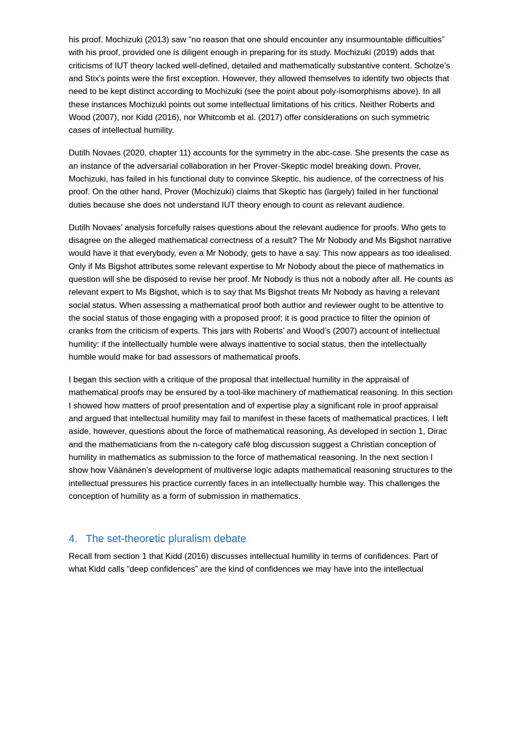his proof. Mochizuki (2013) saw “no reason that one should encounter any insurmountable difficulties” with his proof, provided one is diligent enough in preparing for its study. Mochizuki (2019) adds that criticisms of IUT theory lacked well-defined, detailed and mathematically substantive content. Scholze’s and Stix’s points were the first exception. However, they allowed themselves to identify two objects that need to be kept distinct according to Mochizuki (see the point about poly-isomorphisms above). In all these instances Mochizuki points out some intellectual limitations of his critics. Neither Roberts and Wood (2007), nor Kidd (2016), nor Whitcomb et al. (2017) offer considerations on such symmetric cases of intellectual humility.
Dutilh Novaes (2020, chapter 11) accounts for the symmetry in the abc-case. She presents the case as an instance of the adversarial collaboration in her Prover-Skeptic model breaking down. Prover, Mochizuki, has failed in his functional duty to convince Skeptic, his audience, of the correctness of his proof. On the other hand, Prover (Mochizuki) claims that Skeptic has (largely) failed in her functional duties because she does not understand IUT theory enough to count as relevant audience.
Dutilh Novaes’ analysis forcefully raises questions about the relevant audience for proofs. Who gets to disagree on the alleged mathematical correctness of a result? The Mr Nobody and Ms Bigshot narrative would have it that everybody, even a Mr Nobody, gets to have a say. This now appears as too idealised. Only if Ms Bigshot attributes some relevant expertise to Mr Nobody about the piece of mathematics in question will she be disposed to revise her proof. Mr Nobody is thus not a nobody after all. He counts as relevant expert to Ms Bigshot, which is to say that Ms Bigshot treats Mr Nobody as having a relevant social status. When assessing a mathematical proof both author and reviewer ought to be attentive to the social status of those engaging with a proposed proof; it is good practice to filter the opinion of cranks from the criticism of experts. This jars with Roberts’ and Wood’s (2007) account of intellectual humility: if the intellectually humble were always inattentive to social status, then the intellectually humble would make for bad assessors of mathematical proofs.
I began this section with a critique of the proposal that intellectual humility in the appraisal of mathematical proofs may be ensured by a tool-like machinery of mathematical reasoning. In this section I showed how matters of proof presentation and of expertise play a significant role in proof appraisal and argued that intellectual humility may fail to manifest in these facets of mathematical practices. I left aside, however, questions about the force of mathematical reasoning. As developed in section 1, Dirac and the mathematicians from the n-category café blog discussion suggest a Christian conception of humility in mathematics as submission to the force of mathematical reasoning. In the next section I show how Väänänen’s development of multiverse logic adapts mathematical reasoning structures to the intellectual pressures his practice currently faces in an intellectually humble way. This challenges the conception of humility as a form of submission in mathematics.
4. The set-theoretic pluralism debate
Recall from section 1 that Kidd (2016) discusses intellectual humility in terms of confidences. Part of what Kidd calls “deep confidences” are the kind of confidences we may have into the intellectual